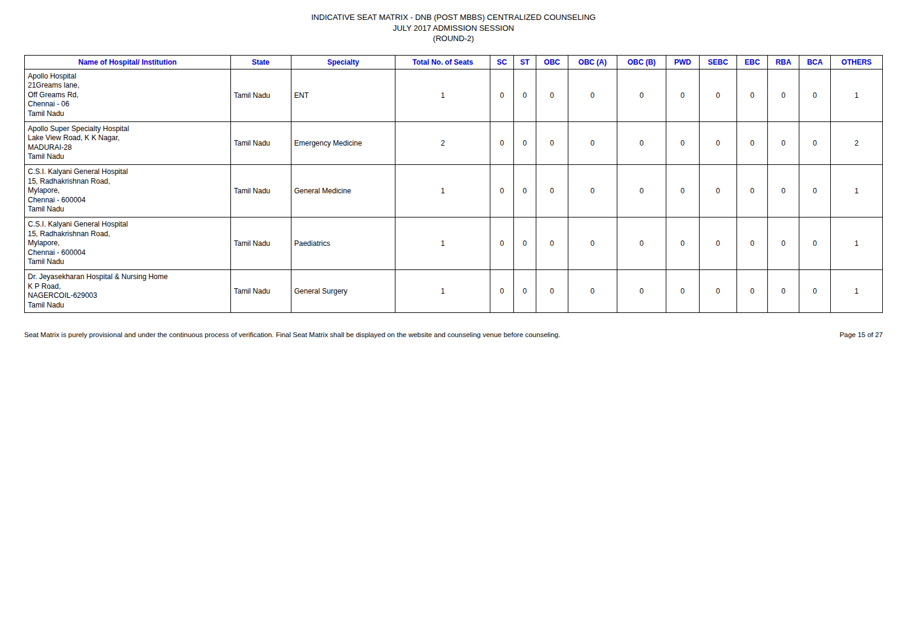INDICATIVE SEAT MATRIX - DNB (POST MBBS) CENTRALIZED COUNSELING
JULY 2017 ADMISSION SESSION
(ROUND-2)
| Name of Hospital/ Institution | State | Specialty | Total No. of Seats | SC | ST | OBC | OBC (A) | OBC (B) | PWD | SEBC | EBC | RBA | BCA | OTHERS |
| --- | --- | --- | --- | --- | --- | --- | --- | --- | --- | --- | --- | --- | --- | --- |
| Apollo Hospital 21Greams lane, Off Greams Rd, Chennai - 06 Tamil Nadu | Tamil Nadu | ENT | 1 | 0 | 0 | 0 | 0 | 0 | 0 | 0 | 0 | 0 | 0 | 1 |
| Apollo Super Specialty Hospital Lake View Road, K K Nagar, MADURAI-28 Tamil Nadu | Tamil Nadu | Emergency Medicine | 2 | 0 | 0 | 0 | 0 | 0 | 0 | 0 | 0 | 0 | 0 | 2 |
| C.S.I. Kalyani General Hospital 15, Radhakrishnan Road, Mylapore, Chennai - 600004 Tamil Nadu | Tamil Nadu | General Medicine | 1 | 0 | 0 | 0 | 0 | 0 | 0 | 0 | 0 | 0 | 0 | 1 |
| C.S.I. Kalyani General Hospital 15, Radhakrishnan Road, Mylapore, Chennai - 600004 Tamil Nadu | Tamil Nadu | Paediatrics | 1 | 0 | 0 | 0 | 0 | 0 | 0 | 0 | 0 | 0 | 0 | 1 |
| Dr. Jeyasekharan Hospital & Nursing Home K P Road, NAGERCOIL-629003 Tamil Nadu | Tamil Nadu | General Surgery | 1 | 0 | 0 | 0 | 0 | 0 | 0 | 0 | 0 | 0 | 0 | 1 |
Page 15 of 27 Seat Matrix is purely provisional and under the continuous process of verification. Final Seat Matrix shall be displayed on the website and counseling venue before counseling.